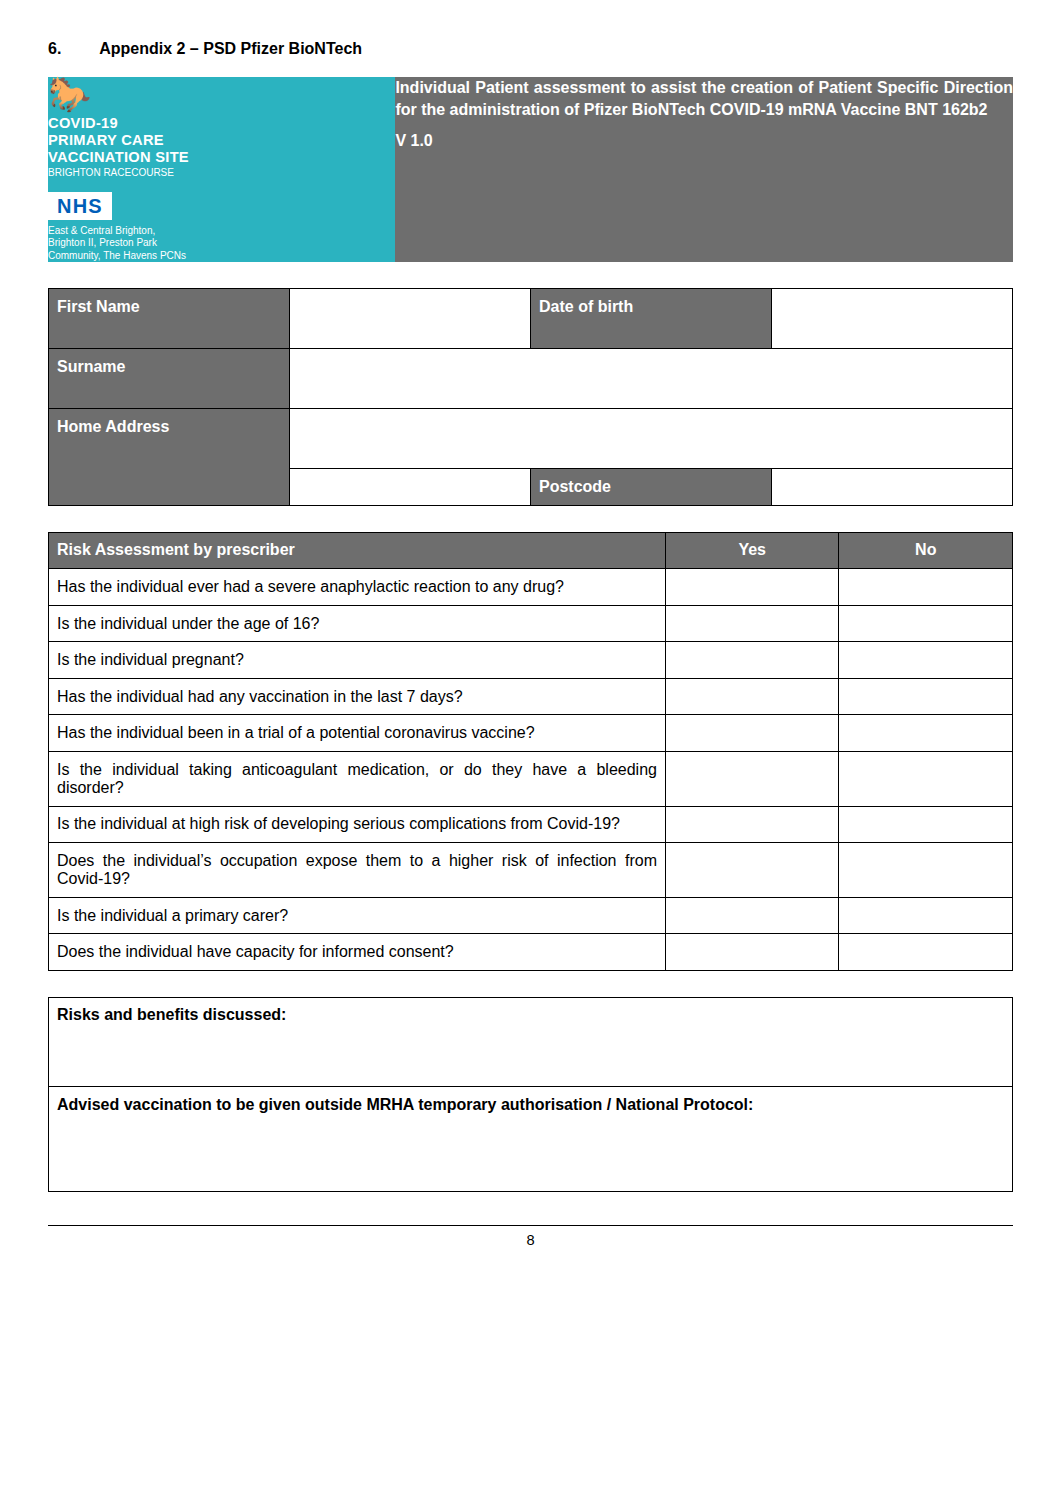6. Appendix 2 – PSD Pfizer BioNTech
| 🐎 COVID-19 PRIMARY CARE VACCINATION SITE BRIGHTON RACECOURSE NHS East & Central Brighton, Brighton II, Preston Park Community, The Havens PCNs | Individual Patient assessment to assist the creation of Patient Specific Direction for the administration of Pfizer BioNTech COVID-19 mRNA Vaccine BNT 162b2 V 1.0 |
| First Name | | Date of birth | |
| Surname | |
| Home Address | |
| | Postcode | |
| Risk Assessment by prescriber | Yes | No |
| --- | --- | --- |
| Has the individual ever had a severe anaphylactic reaction to any drug? | | |
| Is the individual under the age of 16? | | |
| Is the individual pregnant? | | |
| Has the individual had any vaccination in the last 7 days? | | |
| Has the individual been in a trial of a potential coronavirus vaccine? | | |
| Is the individual taking anticoagulant medication, or do they have a bleeding disorder? | | |
| Is the individual at high risk of developing serious complications from Covid-19? | | |
| Does the individual’s occupation expose them to a higher risk of infection from Covid-19? | | |
| Is the individual a primary carer? | | |
| Does the individual have capacity for informed consent? | | |
| Risks and benefits discussed: |
| Advised vaccination to be given outside MRHA temporary authorisation / National Protocol: |
8